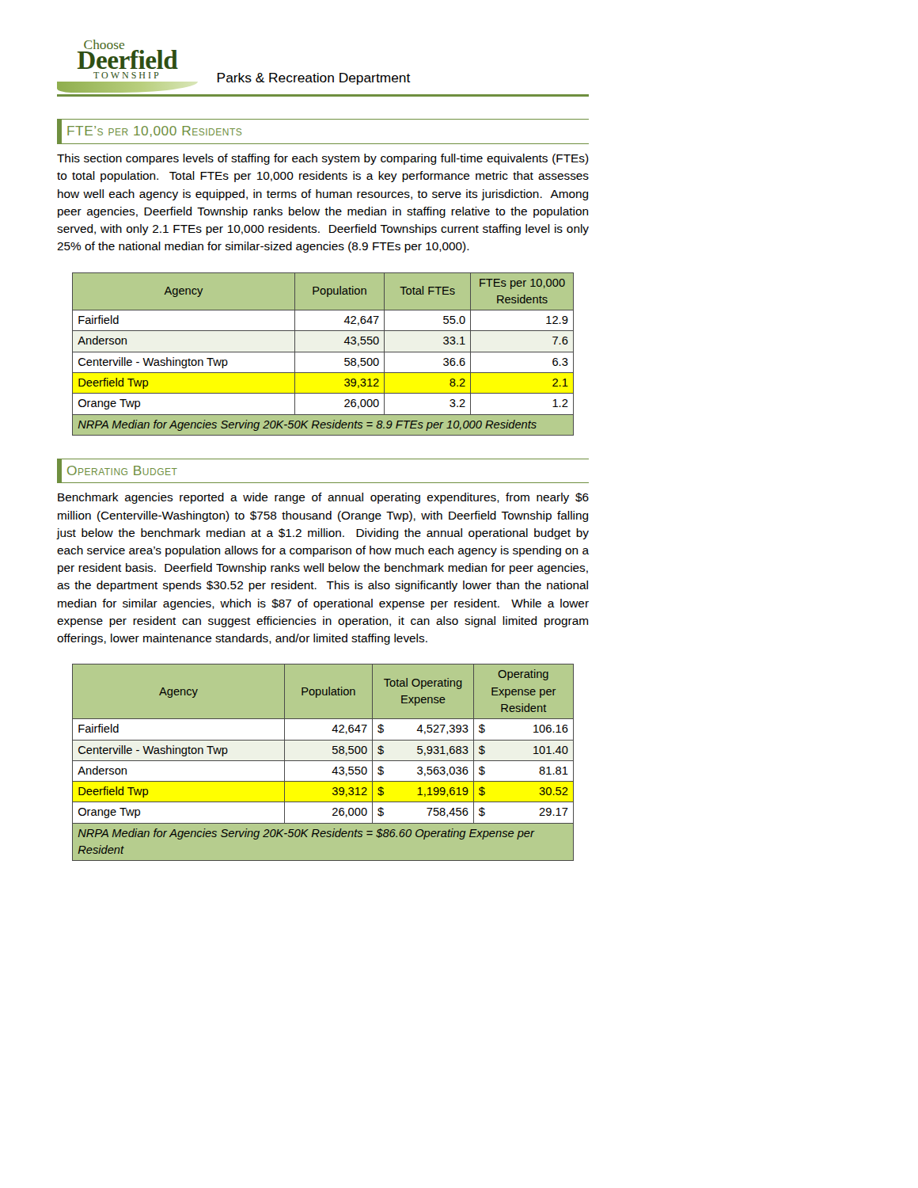Choose Deerfield TOWNSHIP
Parks & Recreation Department
FTE’s per 10,000 Residents
This section compares levels of staffing for each system by comparing full-time equivalents (FTEs) to total population. Total FTEs per 10,000 residents is a key performance metric that assesses how well each agency is equipped, in terms of human resources, to serve its jurisdiction. Among peer agencies, Deerfield Township ranks below the median in staffing relative to the population served, with only 2.1 FTEs per 10,000 residents. Deerfield Townships current staffing level is only 25% of the national median for similar-sized agencies (8.9 FTEs per 10,000).
| Agency | Population | Total FTEs | FTEs per 10,000 Residents |
| --- | --- | --- | --- |
| Fairfield | 42,647 | 55.0 | 12.9 |
| Anderson | 43,550 | 33.1 | 7.6 |
| Centerville - Washington Twp | 58,500 | 36.6 | 6.3 |
| Deerfield Twp | 39,312 | 8.2 | 2.1 |
| Orange Twp | 26,000 | 3.2 | 1.2 |
| NRPA Median for Agencies Serving 20K-50K Residents = 8.9 FTEs per 10,000 Residents |
Operating Budget
Benchmark agencies reported a wide range of annual operating expenditures, from nearly $6 million (Centerville-Washington) to $758 thousand (Orange Twp), with Deerfield Township falling just below the benchmark median at a $1.2 million. Dividing the annual operational budget by each service area’s population allows for a comparison of how much each agency is spending on a per resident basis. Deerfield Township ranks well below the benchmark median for peer agencies, as the department spends $30.52 per resident. This is also significantly lower than the national median for similar agencies, which is $87 of operational expense per resident. While a lower expense per resident can suggest efficiencies in operation, it can also signal limited program offerings, lower maintenance standards, and/or limited staffing levels.
| Agency | Population | Total Operating Expense | Operating Expense per Resident |
| --- | --- | --- | --- |
| Fairfield | 42,647 | $ 4,527,393 | $ 106.16 |
| Centerville - Washington Twp | 58,500 | $ 5,931,683 | $ 101.40 |
| Anderson | 43,550 | $ 3,563,036 | $ 81.81 |
| Deerfield Twp | 39,312 | $ 1,199,619 | $ 30.52 |
| Orange Twp | 26,000 | $ 758,456 | $ 29.17 |
| NRPA Median for Agencies Serving 20K-50K Residents = $86.60 Operating Expense per Resident |